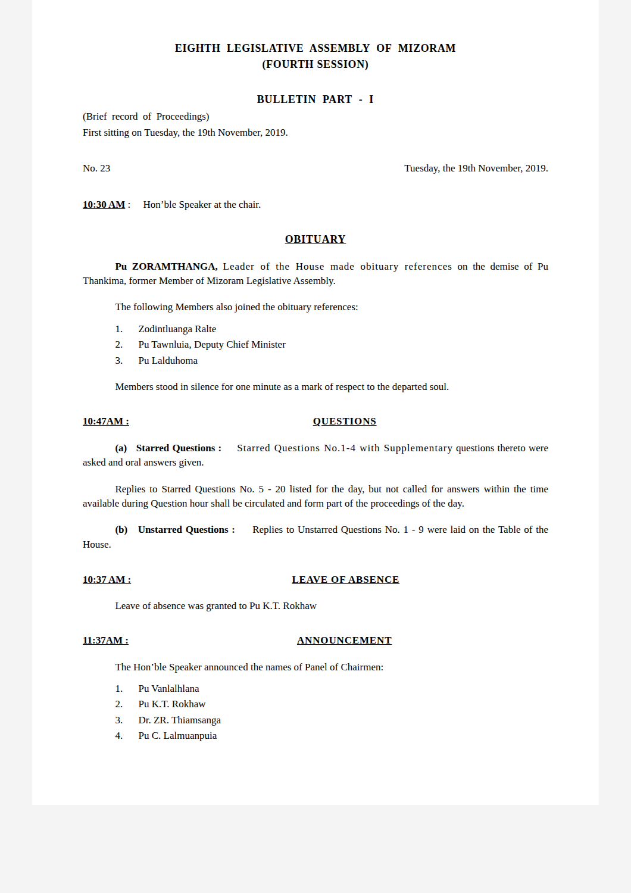EIGHTH LEGISLATIVE ASSEMBLY OF MIZORAM
(FOURTH SESSION)
BULLETIN PART - I
(Brief record of Proceedings)
First sitting on Tuesday, the 19th November, 2019.
No. 23 Tuesday, the 19th November, 2019.
10:30 AM : Hon’ble Speaker at the chair.
OBITUARY
Pu ZORAMTHANGA, Leader of the House made obituary references on the demise of Pu Thankima, former Member of Mizoram Legislative Assembly.
The following Members also joined the obituary references:
Zodintluanga Ralte
Pu Tawnluia, Deputy Chief Minister
Pu Lalduhoma
Members stood in silence for one minute as a mark of respect to the departed soul.
10:47AM : QUESTIONS
(a) Starred Questions : Starred Questions No.1-4 with Supplementary questions thereto were asked and oral answers given.
Replies to Starred Questions No. 5 - 20 listed for the day, but not called for answers within the time available during Question hour shall be circulated and form part of the proceedings of the day.
(b) Unstarred Questions : Replies to Unstarred Questions No. 1 - 9 were laid on the Table of the House.
10:37 AM : LEAVE OF ABSENCE
Leave of absence was granted to Pu K.T. Rokhaw
11:37AM : ANNOUNCEMENT
The Hon’ble Speaker announced the names of Panel of Chairmen:
Pu Vanlalhlana
Pu K.T. Rokhaw
Dr. ZR. Thiamsanga
Pu C. Lalmuanpuia